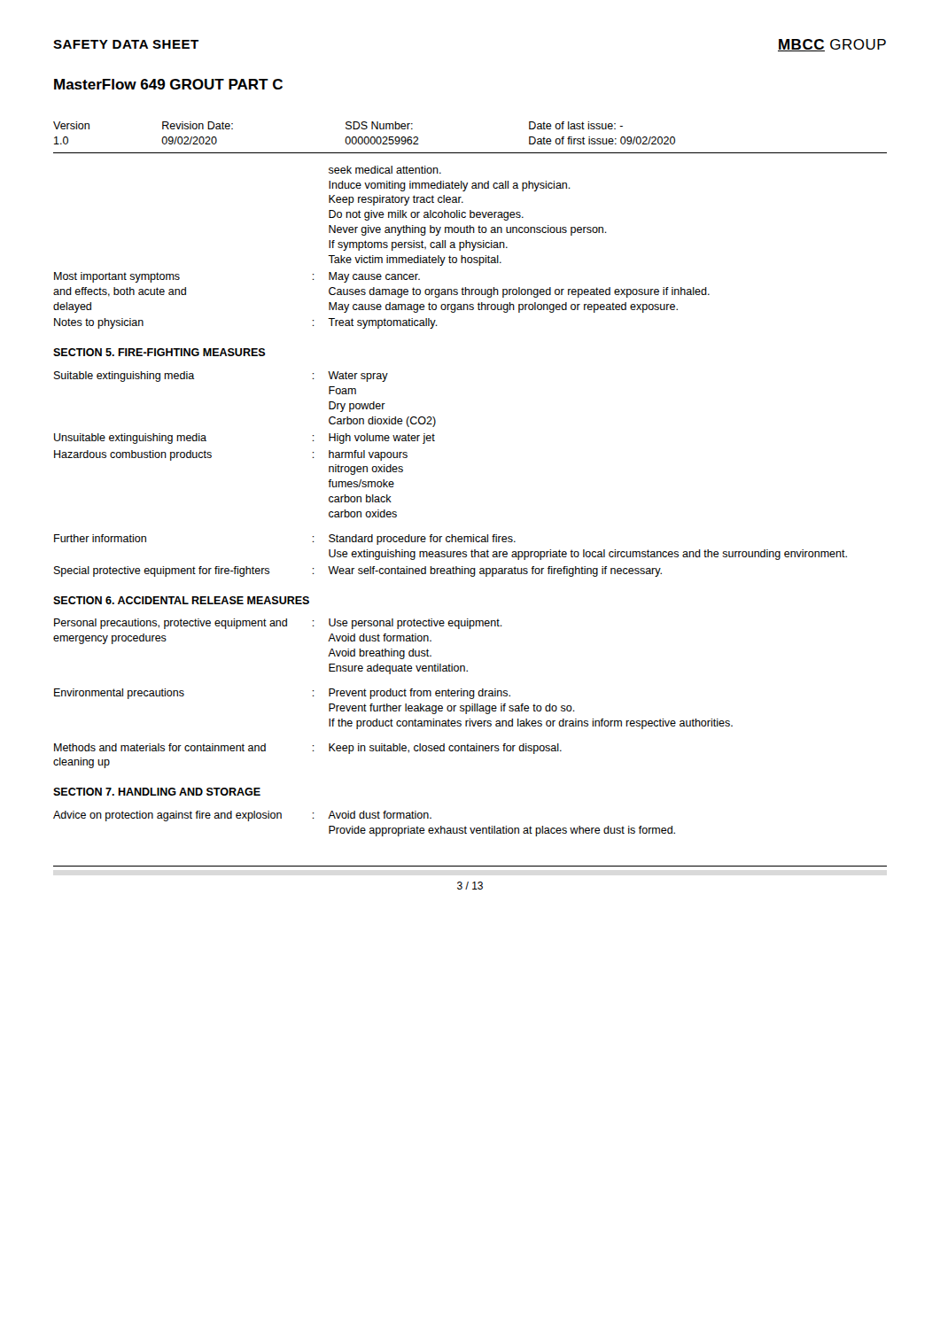SAFETY DATA SHEET
MBCC GROUP
MasterFlow 649 GROUT PART C
| Version 1.0 | Revision Date: 09/02/2020 | SDS Number: 000000259962 | Date of last issue: - Date of first issue: 09/02/2020 |
| | | seek medical attention. Induce vomiting immediately and call a physician. Keep respiratory tract clear. Do not give milk or alcoholic beverages. Never give anything by mouth to an unconscious person. If symptoms persist, call a physician. Take victim immediately to hospital. |
| Most important symptoms and effects, both acute and delayed | : | May cause cancer. Causes damage to organs through prolonged or repeated exposure if inhaled. May cause damage to organs through prolonged or repeated exposure. |
| Notes to physician | : | Treat symptomatically. |
SECTION 5. FIRE-FIGHTING MEASURES
| Suitable extinguishing media | : | Water spray Foam Dry powder Carbon dioxide (CO2) |
| Unsuitable extinguishing media | : | High volume water jet |
| Hazardous combustion products | : | harmful vapours nitrogen oxides fumes/smoke carbon black carbon oxides |
| Further information | : | Standard procedure for chemical fires. Use extinguishing measures that are appropriate to local circumstances and the surrounding environment. |
| Special protective equipment for fire-fighters | : | Wear self-contained breathing apparatus for firefighting if necessary. |
SECTION 6. ACCIDENTAL RELEASE MEASURES
| Personal precautions, protective equipment and emergency procedures | : | Use personal protective equipment. Avoid dust formation. Avoid breathing dust. Ensure adequate ventilation. |
| Environmental precautions | : | Prevent product from entering drains. Prevent further leakage or spillage if safe to do so. If the product contaminates rivers and lakes or drains inform respective authorities. |
| Methods and materials for containment and cleaning up | : | Keep in suitable, closed containers for disposal. |
SECTION 7. HANDLING AND STORAGE
| Advice on protection against fire and explosion | : | Avoid dust formation. Provide appropriate exhaust ventilation at places where dust is formed. |
3 / 13